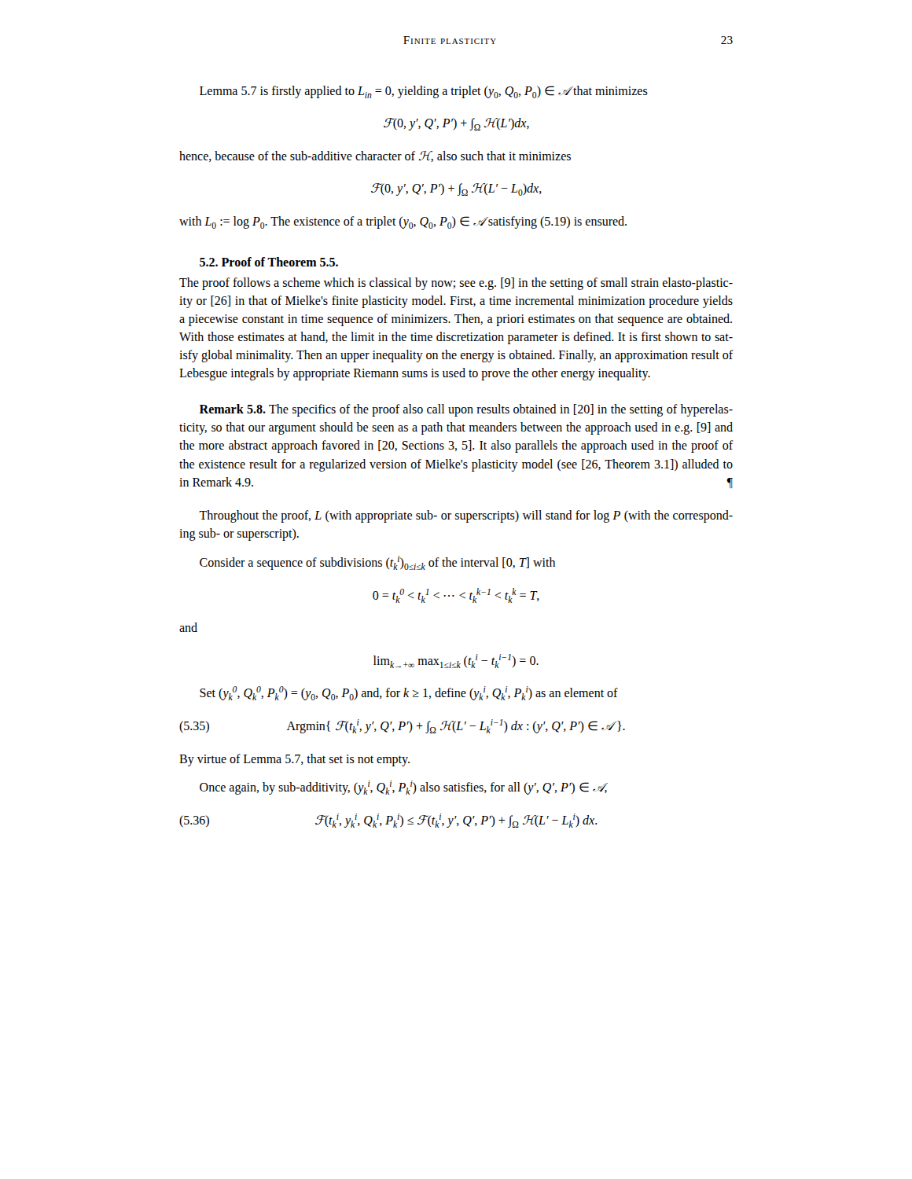Finite plasticity 23
Lemma 5.7 is firstly applied to Lin = 0, yielding a triplet (y0, Q0, P0) ∈ 𝒜 that minimizes
ℱ(0, y′, Q′, P′) + ∫Ω ℋ(L′)dx,
hence, because of the sub-additive character of ℋ, also such that it minimizes
ℱ(0, y′, Q′, P′) + ∫Ω ℋ(L′ − L0)dx,
with L0 := log P0. The existence of a triplet (y0, Q0, P0) ∈ 𝒜 satisfying (5.19) is ensured.
5.2. Proof of Theorem 5.5.
The proof follows a scheme which is classical by now; see e.g. [9] in the setting of small strain elasto-plasticity or [26] in that of Mielke's finite plasticity model. First, a time incremental minimization procedure yields a piecewise constant in time sequence of minimizers. Then, a priori estimates on that sequence are obtained. With those estimates at hand, the limit in the time discretization parameter is defined. It is first shown to satisfy global minimality. Then an upper inequality on the energy is obtained. Finally, an approximation result of Lebesgue integrals by appropriate Riemann sums is used to prove the other energy inequality.
Remark 5.8. The specifics of the proof also call upon results obtained in [20] in the setting of hyperelasticity, so that our argument should be seen as a path that meanders between the approach used in e.g. [9] and the more abstract approach favored in [20, Sections 3, 5]. It also parallels the approach used in the proof of the existence result for a regularized version of Mielke's plasticity model (see [26, Theorem 3.1]) alluded to in Remark 4.9. ¶
Throughout the proof, L (with appropriate sub- or superscripts) will stand for log P (with the corresponding sub- or superscript).
Consider a sequence of subdivisions (tki)0≤i≤k of the interval [0, T] with
0 = tk0 < tk1 < ⋯ < tkk−1 < tkk = T,
and
limk→+∞ max1≤i≤k (tki − tki−1) = 0.
Set (yk0, Qk0, Pk0) = (y0, Q0, P0) and, for k ≥ 1, define (yki, Qki, Pki) as an element of
(5.35)
Argmin{ ℱ(tki, y′, Q′, P′) + ∫Ω ℋ(L′ − Lki−1) dx : (y′, Q′, P′) ∈ 𝒜 }.
By virtue of Lemma 5.7, that set is not empty.
Once again, by sub-additivity, (yki, Qki, Pki) also satisfies, for all (y′, Q′, P′) ∈ 𝒜,
(5.36)
ℱ(tki, yki, Qki, Pki) ≤ ℱ(tki, y′, Q′, P′) + ∫Ω ℋ(L′ − Lki) dx.